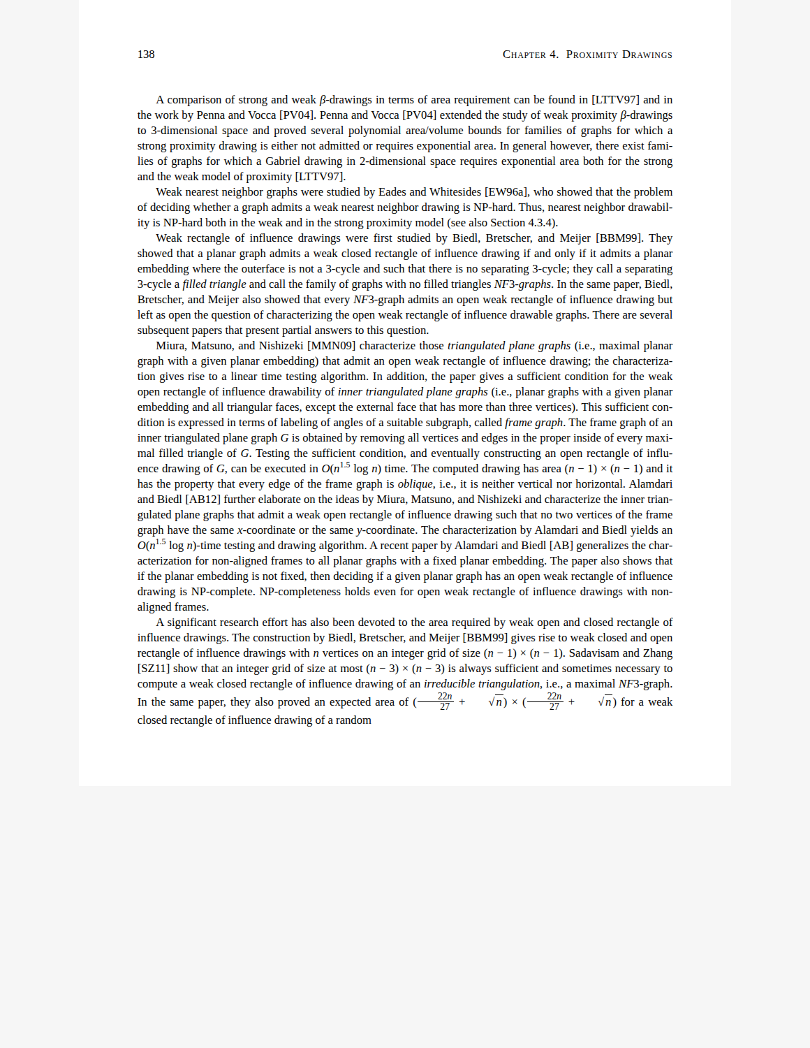138 Chapter 4. Proximity Drawings
A comparison of strong and weak β-drawings in terms of area requirement can be found in [LTTV97] and in the work by Penna and Vocca [PV04]. Penna and Vocca [PV04] extended the study of weak proximity β-drawings to 3-dimensional space and proved several polynomial area/volume bounds for families of graphs for which a strong proximity drawing is either not admitted or requires exponential area. In general however, there exist families of graphs for which a Gabriel drawing in 2-dimensional space requires exponential area both for the strong and the weak model of proximity [LTTV97].
Weak nearest neighbor graphs were studied by Eades and Whitesides [EW96a], who showed that the problem of deciding whether a graph admits a weak nearest neighbor drawing is NP-hard. Thus, nearest neighbor drawability is NP-hard both in the weak and in the strong proximity model (see also Section 4.3.4).
Weak rectangle of influence drawings were first studied by Biedl, Bretscher, and Meijer [BBM99]. They showed that a planar graph admits a weak closed rectangle of influence drawing if and only if it admits a planar embedding where the outerface is not a 3-cycle and such that there is no separating 3-cycle; they call a separating 3-cycle a filled triangle and call the family of graphs with no filled triangles NF3-graphs. In the same paper, Biedl, Bretscher, and Meijer also showed that every NF3-graph admits an open weak rectangle of influence drawing but left as open the question of characterizing the open weak rectangle of influence drawable graphs. There are several subsequent papers that present partial answers to this question.
Miura, Matsuno, and Nishizeki [MMN09] characterize those triangulated plane graphs (i.e., maximal planar graph with a given planar embedding) that admit an open weak rectangle of influence drawing; the characterization gives rise to a linear time testing algorithm. In addition, the paper gives a sufficient condition for the weak open rectangle of influence drawability of inner triangulated plane graphs (i.e., planar graphs with a given planar embedding and all triangular faces, except the external face that has more than three vertices). This sufficient condition is expressed in terms of labeling of angles of a suitable subgraph, called frame graph. The frame graph of an inner triangulated plane graph G is obtained by removing all vertices and edges in the proper inside of every maximal filled triangle of G. Testing the sufficient condition, and eventually constructing an open rectangle of influence drawing of G, can be executed in O(n1.5 log n) time. The computed drawing has area (n − 1) × (n − 1) and it has the property that every edge of the frame graph is oblique, i.e., it is neither vertical nor horizontal. Alamdari and Biedl [AB12] further elaborate on the ideas by Miura, Matsuno, and Nishizeki and characterize the inner triangulated plane graphs that admit a weak open rectangle of influence drawing such that no two vertices of the frame graph have the same x-coordinate or the same y-coordinate. The characterization by Alamdari and Biedl yields an O(n1.5 log n)-time testing and drawing algorithm. A recent paper by Alamdari and Biedl [AB] generalizes the characterization for non-aligned frames to all planar graphs with a fixed planar embedding. The paper also shows that if the planar embedding is not fixed, then deciding if a given planar graph has an open weak rectangle of influence drawing is NP-complete. NP-completeness holds even for open weak rectangle of influence drawings with non-aligned frames.
A significant research effort has also been devoted to the area required by weak open and closed rectangle of influence drawings. The construction by Biedl, Bretscher, and Meijer [BBM99] gives rise to weak closed and open rectangle of influence drawings with n vertices on an integer grid of size (n − 1) × (n − 1). Sadavisam and Zhang [SZ11] show that an integer grid of size at most (n − 3) × (n − 3) is always sufficient and sometimes necessary to compute a weak closed rectangle of influence drawing of an irreducible triangulation, i.e., a maximal NF3-graph. In the same paper, they also proved an expected area of (22n 27 + √n) × (22n 27 + √n) for a weak closed rectangle of influence drawing of a random